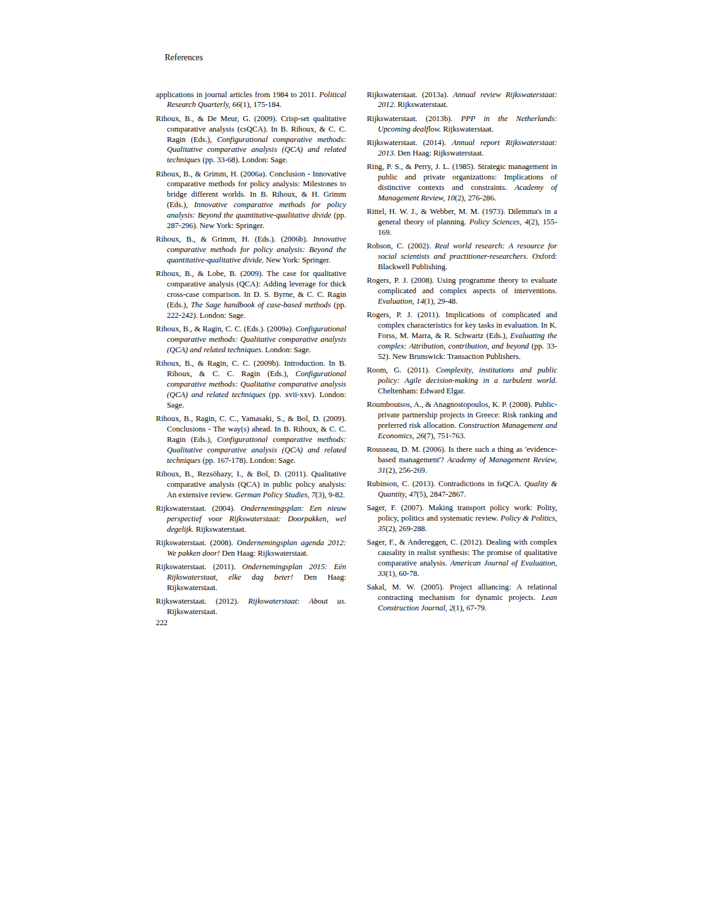References
applications in journal articles from 1984 to 2011. Political Research Quarterly, 66(1), 175-184.
Rihoux, B., & De Meur, G. (2009). Crisp-set qualitative comparative analysis (csQCA). In B. Rihoux, & C. C. Ragin (Eds.), Configurational comparative methods: Qualitative comparative analysis (QCA) and related techniques (pp. 33-68). London: Sage.
Rihoux, B., & Grimm, H. (2006a). Conclusion - Innovative comparative methods for policy analysis: Milestones to bridge different worlds. In B. Rihoux, & H. Grimm (Eds.), Innovative comparative methods for policy analysis: Beyond the quantitative-qualitative divide (pp. 287-296). New York: Springer.
Rihoux, B., & Grimm, H. (Eds.). (2006b). Innovative comparative methods for policy analysis: Beyond the quantitative-qualitative divide. New York: Springer.
Rihoux, B., & Lobe, B. (2009). The case for qualitative comparative analysis (QCA): Adding leverage for thick cross-case comparison. In D. S. Byrne, & C. C. Ragin (Eds.), The Sage handbook of case-based methods (pp. 222-242). London: Sage.
Rihoux, B., & Ragin, C. C. (Eds.). (2009a). Configurational comparative methods: Qualitative comparative analysis (QCA) and related techniques. London: Sage.
Rihoux, B., & Ragin, C. C. (2009b). Introduction. In B. Rihoux, & C. C. Ragin (Eds.), Configurational comparative methods: Qualitative comparative analysis (QCA) and related techniques (pp. xvii-xxv). London: Sage.
Rihoux, B., Ragin, C. C., Yamasaki, S., & Bol, D. (2009). Conclusions - The way(s) ahead. In B. Rihoux, & C. C. Ragin (Eds.), Configurational comparative methods: Qualitative comparative analysis (QCA) and related techniques (pp. 167-178). London: Sage.
Rihoux, B., Rezsöhazy, I., & Bol, D. (2011). Qualitative comparative analysis (QCA) in public policy analysis: An extensive review. German Policy Studies, 7(3), 9-82.
Rijkswaterstaat. (2004). Ondernemingsplan: Een nieuw perspectief voor Rijkswaterstaat: Doorpakken, wel degelijk. Rijkswaterstaat.
Rijkswaterstaat. (2008). Ondernemingsplan agenda 2012: We pakken door! Den Haag: Rijkswaterstaat.
Rijkswaterstaat. (2011). Ondernemingsplan 2015: Eén Rijkswaterstaat, elke dag beter! Den Haag: Rijkswaterstaat.
Rijkswaterstaat. (2012). Rijkswaterstaat: About us. Rijkswaterstaat.
Rijkswaterstaat. (2013a). Annual review Rijkswaterstaat: 2012. Rijkswaterstaat.
Rijkswaterstaat. (2013b). PPP in the Netherlands: Upcoming dealflow. Rijkswaterstaat.
Rijkswaterstaat. (2014). Annual report Rijkswaterstaat: 2013. Den Haag: Rijkswaterstaat.
Ring, P. S., & Perry, J. L. (1985). Strategic management in public and private organizations: Implications of distinctive contexts and constraints. Academy of Management Review, 10(2), 276-286.
Rittel, H. W. J., & Webber, M. M. (1973). Dilemma's in a general theory of planning. Policy Sciences, 4(2), 155-169.
Robson, C. (2002). Real world research: A resource for social scientists and practitioner-researchers. Oxford: Blackwell Publishing.
Rogers, P. J. (2008). Using programme theory to evaluate complicated and complex aspects of interventions. Evaluation, 14(1), 29-48.
Rogers, P. J. (2011). Implications of complicated and complex characteristics for key tasks in evaluation. In K. Forss, M. Marra, & R. Schwartz (Eds.), Evaluating the complex: Attribution, contribution, and beyond (pp. 33-52). New Brunswick: Transaction Publishers.
Room, G. (2011). Complexity, institutions and public policy: Agile decision-making in a turbulent world. Cheltenham: Edward Elgar.
Roumboutsos, A., & Anagnostopoulos, K. P. (2008). Public-private partnership projects in Greece: Risk ranking and preferred risk allocation. Construction Management and Economics, 26(7), 751-763.
Rousseau, D. M. (2006). Is there such a thing as 'evidence-based management'? Academy of Management Review, 31(2), 256-269.
Rubinson, C. (2013). Contradictions in fsQCA. Quality & Quantity, 47(5), 2847-2867.
Sager, F. (2007). Making transport policy work: Polity, policy, politics and systematic review. Policy & Politics, 35(2), 269-288.
Sager, F., & Andereggen, C. (2012). Dealing with complex causality in realist synthesis: The promise of qualitative comparative analysis. American Journal of Evaluation, 33(1), 60-78.
Sakal, M. W. (2005). Project alliancing: A relational contracting mechanism for dynamic projects. Lean Construction Journal, 2(1), 67-79.
222